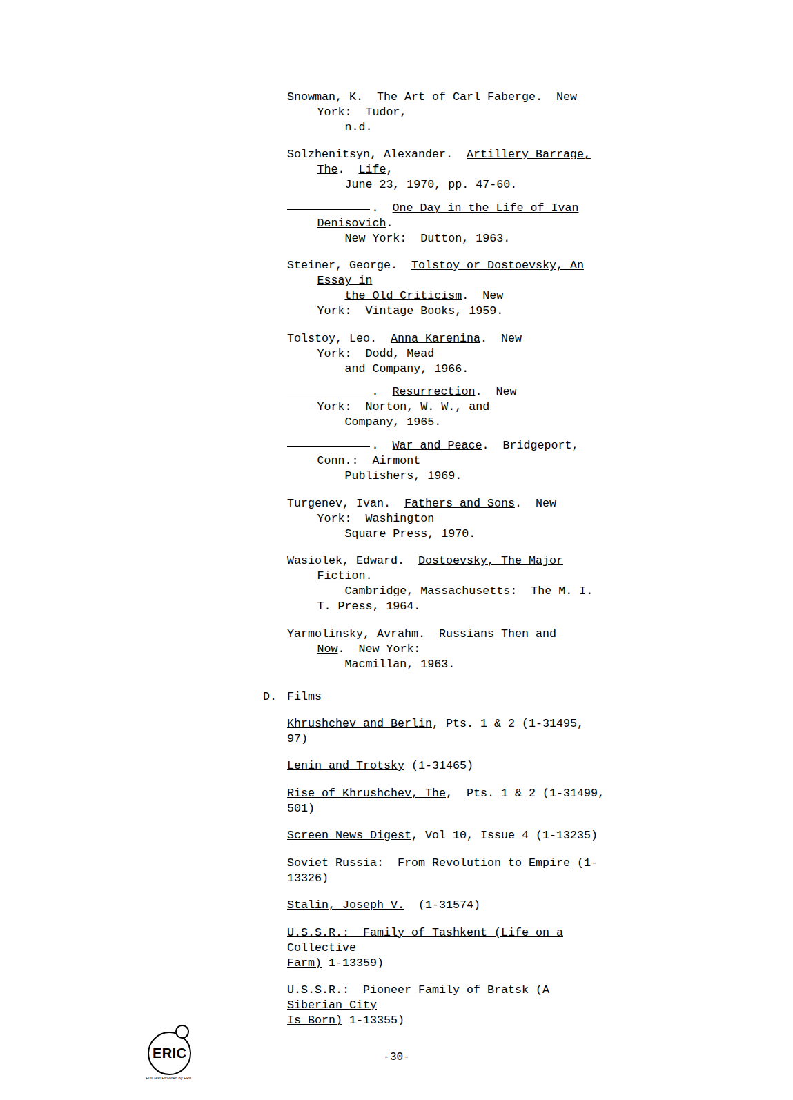Snowman, K. The Art of Carl Faberge. New York: Tudor,
n.d.
Solzhenitsyn, Alexander. Artillery Barrage, The. Life,
June 23, 1970, pp. 47-60.
. One Day in the Life of Ivan Denisovich.
New York: Dutton, 1963.
Steiner, George. Tolstoy or Dostoevsky, An Essay in
the Old Criticism. New York: Vintage Books, 1959.
Tolstoy, Leo. Anna Karenina. New York: Dodd, Mead
and Company, 1966.
. Resurrection. New York: Norton, W. W., and
Company, 1965.
. War and Peace. Bridgeport, Conn.: Airmont
Publishers, 1969.
Turgenev, Ivan. Fathers and Sons. New York: Washington
Square Press, 1970.
Wasiolek, Edward. Dostoevsky, The Major Fiction.
Cambridge, Massachusetts: The M. I. T. Press, 1964.
Yarmolinsky, Avrahm. Russians Then and Now. New York:
Macmillan, 1963.
D. Films
Khrushchev and Berlin, Pts. 1 & 2 (1-31495, 97)
Lenin and Trotsky (1-31465)
Rise of Khrushchev, The, Pts. 1 & 2 (1-31499, 501)
Screen News Digest, Vol 10, Issue 4 (1-13235)
Soviet Russia: From Revolution to Empire (1-13326)
Stalin, Joseph V. (1-31574)
U.S.S.R.: Family of Tashkent (Life on a Collective
Farm) 1-13359)
U.S.S.R.: Pioneer Family of Bratsk (A Siberian City
Is Born) 1-13355)
-30-
ERIC
Full Text Provided by ERIC